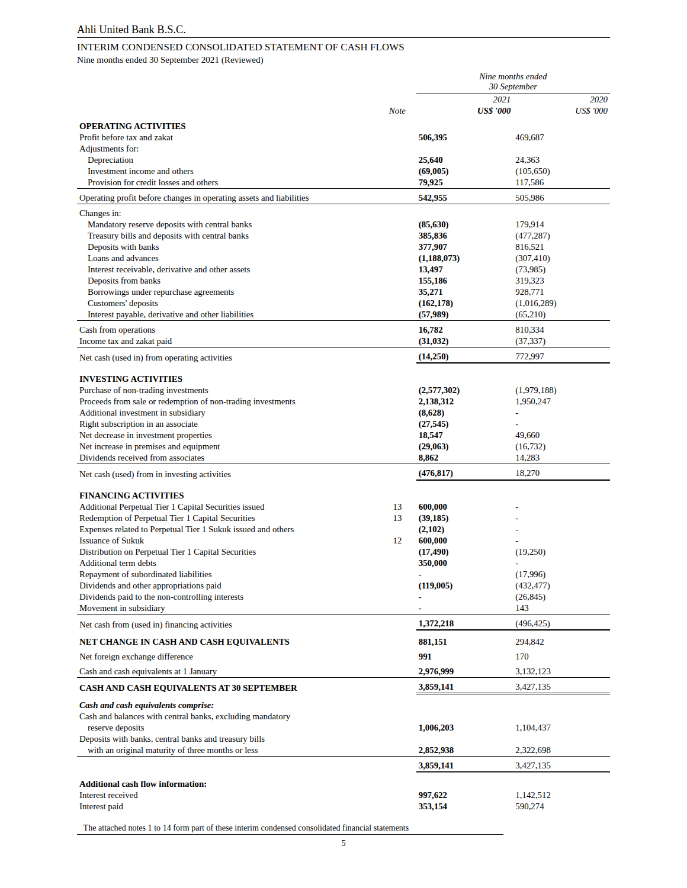Ahli United Bank B.S.C.
INTERIM CONDENSED CONSOLIDATED STATEMENT OF CASH FLOWS
Nine months ended 30 September 2021 (Reviewed)
| | | Nine months ended 30 September |
| --- | --- | --- |
| | | 2021 | 2020 |
| | Note | US$ '000 | US$ '000 |
| OPERATING ACTIVITIES | | | |
| Profit before tax and zakat | | 506,395 | 469,687 |
| Adjustments for: | | | |
| Depreciation | | 25,640 | 24,363 |
| Investment income and others | | (69,005) | (105,650) |
| Provision for credit losses and others | | 79,925 | 117,586 |
| Operating profit before changes in operating assets and liabilities | | 542,955 | 505,986 |
| Changes in: | | | |
| Mandatory reserve deposits with central banks | | (85,630) | 179,914 |
| Treasury bills and deposits with central banks | | 385,836 | (477,287) |
| Deposits with banks | | 377,907 | 816,521 |
| Loans and advances | | (1,188,073) | (307,410) |
| Interest receivable, derivative and other assets | | 13,497 | (73,985) |
| Deposits from banks | | 155,186 | 319,323 |
| Borrowings under repurchase agreements | | 35,271 | 928,771 |
| Customers' deposits | | (162,178) | (1,016,289) |
| Interest payable, derivative and other liabilities | | (57,989) | (65,210) |
| Cash from operations | | 16,782 | 810,334 |
| Income tax and zakat paid | | (31,032) | (37,337) |
| Net cash (used in) from operating activities | | (14,250) | 772,997 |
| INVESTING ACTIVITIES | | | |
| Purchase of non-trading investments | | (2,577,302) | (1,979,188) |
| Proceeds from sale or redemption of non-trading investments | | 2,138,312 | 1,950,247 |
| Additional investment in subsidiary | | (8,628) | - |
| Right subscription in an associate | | (27,545) | - |
| Net decrease in investment properties | | 18,547 | 49,660 |
| Net increase in premises and equipment | | (29,063) | (16,732) |
| Dividends received from associates | | 8,862 | 14,283 |
| Net cash (used) from in investing activities | | (476,817) | 18,270 |
| FINANCING ACTIVITIES | | | |
| Additional Perpetual Tier 1 Capital Securities issued | 13 | 600,000 | - |
| Redemption of Perpetual Tier 1 Capital Securities | 13 | (39,185) | - |
| Expenses related to Perpetual Tier 1 Sukuk issued and others | | (2,102) | - |
| Issuance of Sukuk | 12 | 600,000 | - |
| Distribution on Perpetual Tier 1 Capital Securities | | (17,490) | (19,250) |
| Additional term debts | | 350,000 | - |
| Repayment of subordinated liabilities | | - | (17,996) |
| Dividends and other appropriations paid | | (119,005) | (432,477) |
| Dividends paid to the non-controlling interests | | - | (26,845) |
| Movement in subsidiary | | - | 143 |
| Net cash from (used in) financing activities | | 1,372,218 | (496,425) |
| NET CHANGE IN CASH AND CASH EQUIVALENTS | | 881,151 | 294,842 |
| Net foreign exchange difference | | 991 | 170 |
| Cash and cash equivalents at 1 January | | 2,976,999 | 3,132,123 |
| CASH AND CASH EQUIVALENTS AT 30 SEPTEMBER | | 3,859,141 | 3,427,135 |
| Cash and cash equivalents comprise: | | | |
| Cash and balances with central banks, excluding mandatory | | | |
| reserve deposits | | 1,006,203 | 1,104,437 |
| Deposits with banks, central banks and treasury bills | | | |
| with an original maturity of three months or less | | 2,852,938 | 2,322,698 |
| | | 3,859,141 | 3,427,135 |
| Additional cash flow information: | | | |
| Interest received | | 997,622 | 1,142,512 |
| Interest paid | | 353,154 | 590,274 |
The attached notes 1 to 14 form part of these interim condensed consolidated financial statements
5